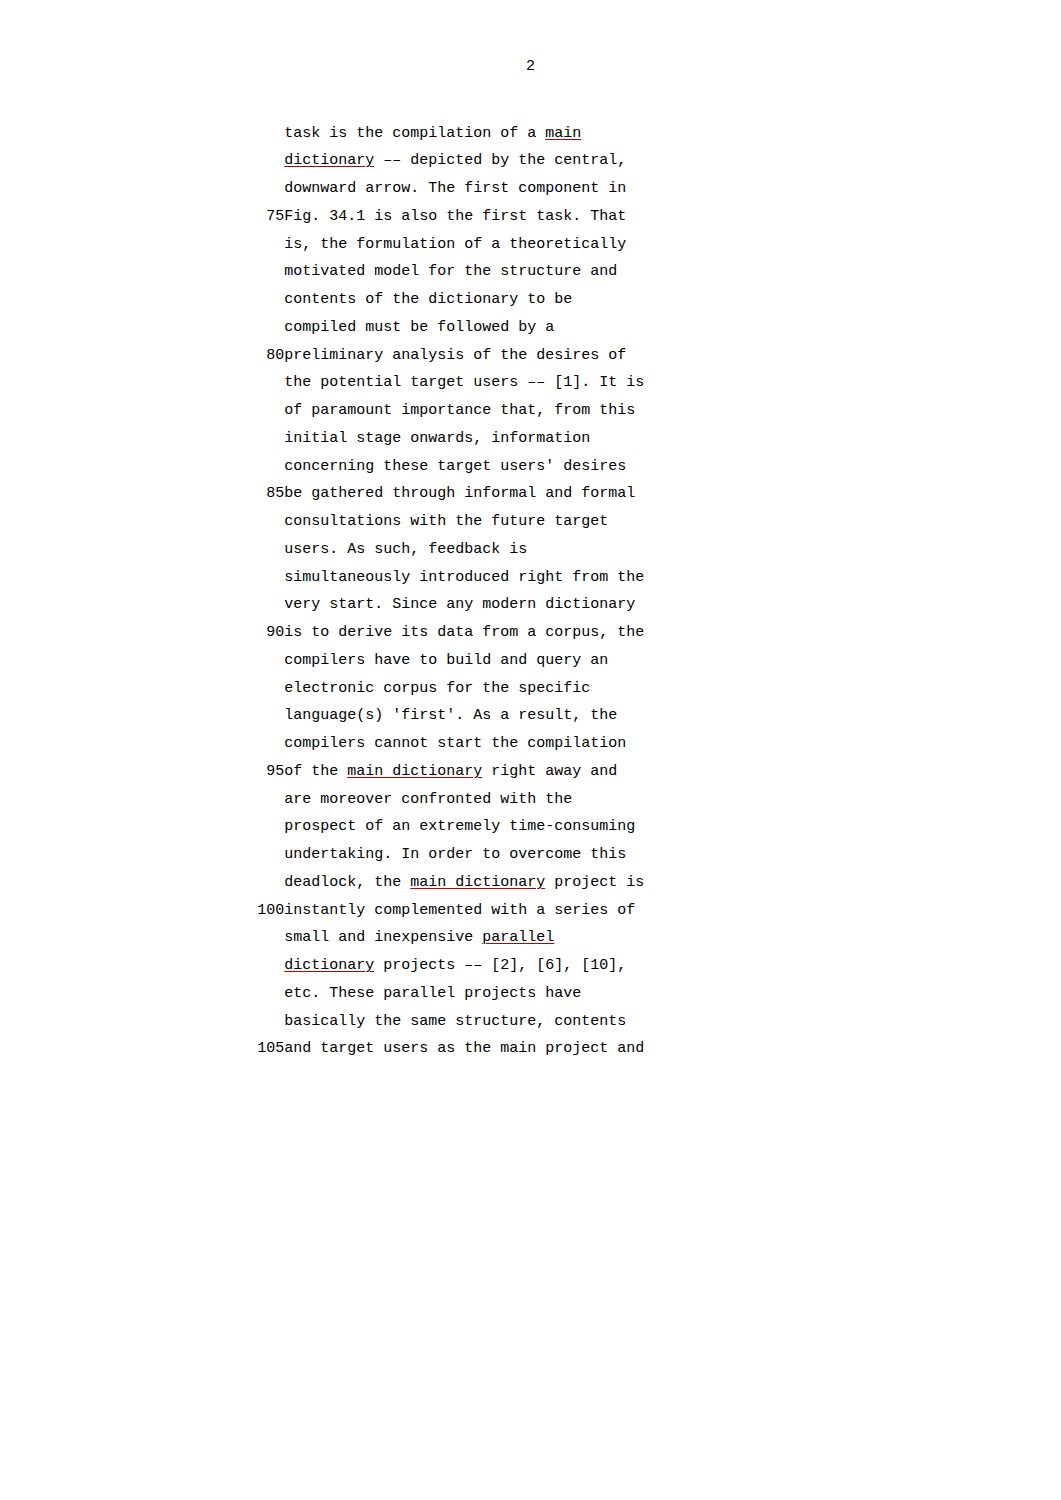2
| | task is the compilation of a main |
| | dictionary –– depicted by the central, |
| | downward arrow. The first component in |
| 75 | Fig. 34.1 is also the first task. That |
| | is, the formulation of a theoretically |
| | motivated model for the structure and |
| | contents of the dictionary to be |
| | compiled must be followed by a |
| 80 | preliminary analysis of the desires of |
| | the potential target users –– [1]. It is |
| | of paramount importance that, from this |
| | initial stage onwards, information |
| | concerning these target users' desires |
| 85 | be gathered through informal and formal |
| | consultations with the future target |
| | users. As such, feedback is |
| | simultaneously introduced right from the |
| | very start. Since any modern dictionary |
| 90 | is to derive its data from a corpus, the |
| | compilers have to build and query an |
| | electronic corpus for the specific |
| | language(s) 'first'. As a result, the |
| | compilers cannot start the compilation |
| 95 | of the main dictionary right away and |
| | are moreover confronted with the |
| | prospect of an extremely time-consuming |
| | undertaking. In order to overcome this |
| | deadlock, the main dictionary project is |
| 100 | instantly complemented with a series of |
| | small and inexpensive parallel |
| | dictionary projects –– [2], [6], [10], |
| | etc. These parallel projects have |
| | basically the same structure, contents |
| 105 | and target users as the main project and |